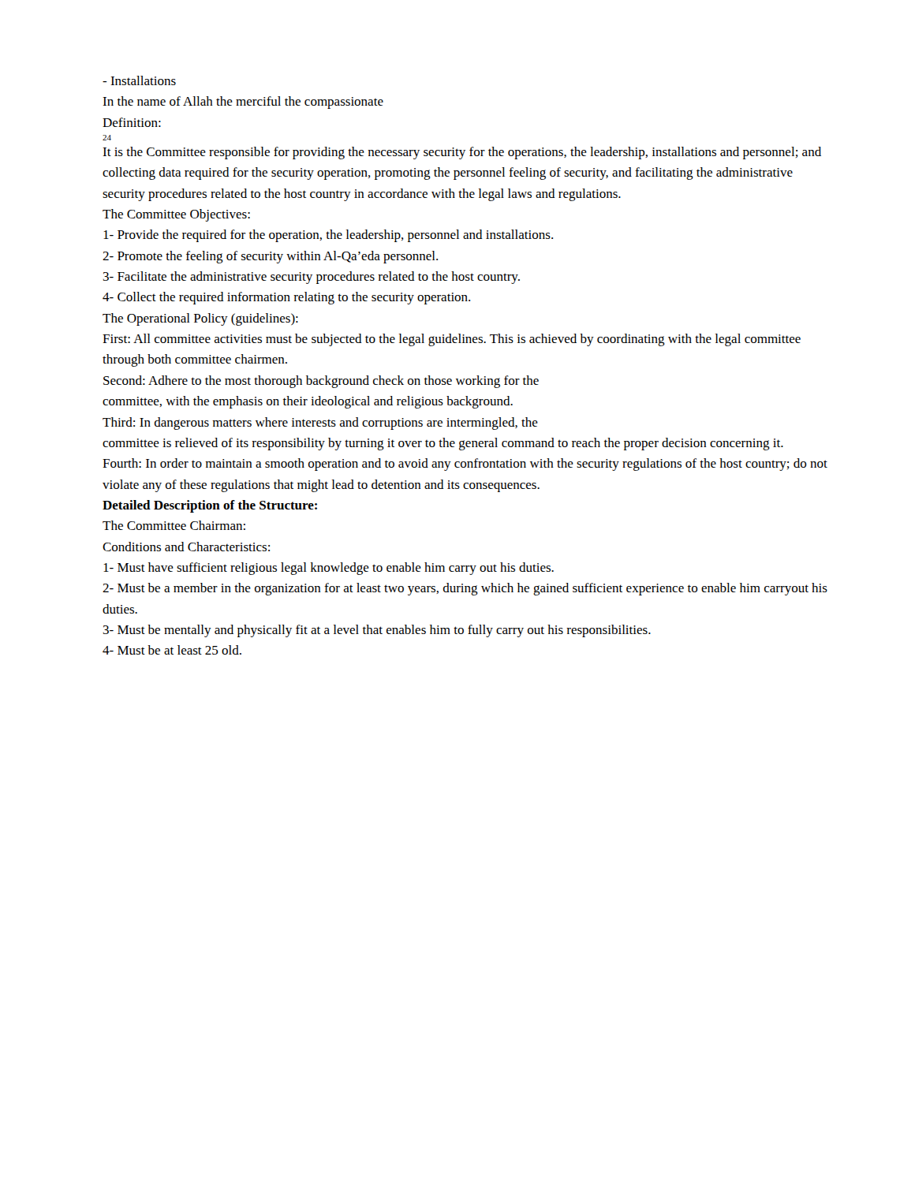- Installations
In the name of Allah the merciful the compassionate
Definition:
24
It is the Committee responsible for providing the necessary security for the operations, the leadership, installations and personnel; and collecting data required for the security operation, promoting the personnel feeling of security, and facilitating the administrative security procedures related to the host country in accordance with the legal laws and regulations.
The Committee Objectives:
1- Provide the required for the operation, the leadership, personnel and installations.
2- Promote the feeling of security within Al-Qa’eda personnel.
3- Facilitate the administrative security procedures related to the host country.
4- Collect the required information relating to the security operation.
The Operational Policy (guidelines):
First: All committee activities must be subjected to the legal guidelines. This is achieved by coordinating with the legal committee through both committee chairmen.
Second: Adhere to the most thorough background check on those working for the
committee, with the emphasis on their ideological and religious background.
Third: In dangerous matters where interests and corruptions are intermingled, the
committee is relieved of its responsibility by turning it over to the general command to reach the proper decision concerning it.
Fourth: In order to maintain a smooth operation and to avoid any confrontation with the security regulations of the host country; do not violate any of these regulations that might lead to detention and its consequences.
Detailed Description of the Structure:
The Committee Chairman:
Conditions and Characteristics:
1- Must have sufficient religious legal knowledge to enable him carry out his duties.
2- Must be a member in the organization for at least two years, during which he gained sufficient experience to enable him carryout his duties.
3- Must be mentally and physically fit at a level that enables him to fully carry out his responsibilities.
4- Must be at least 25 old.